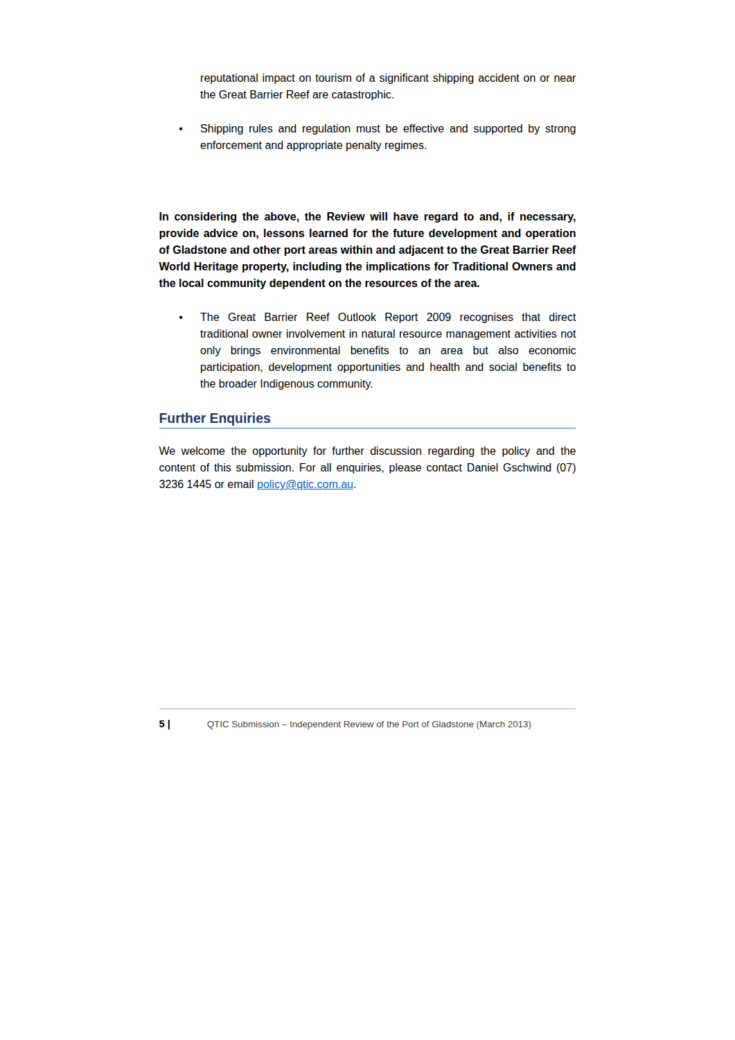reputational impact on tourism of a significant shipping accident on or near the Great Barrier Reef are catastrophic.
Shipping rules and regulation must be effective and supported by strong enforcement and appropriate penalty regimes.
In considering the above, the Review will have regard to and, if necessary, provide advice on, lessons learned for the future development and operation of Gladstone and other port areas within and adjacent to the Great Barrier Reef World Heritage property, including the implications for Traditional Owners and the local community dependent on the resources of the area.
The Great Barrier Reef Outlook Report 2009 recognises that direct traditional owner involvement in natural resource management activities not only brings environmental benefits to an area but also economic participation, development opportunities and health and social benefits to the broader Indigenous community.
Further Enquiries
We welcome the opportunity for further discussion regarding the policy and the content of this submission. For all enquiries, please contact Daniel Gschwind (07) 3236 1445 or email policy@qtic.com.au.
5 | QTIC Submission – Independent Review of the Port of Gladstone (March 2013)